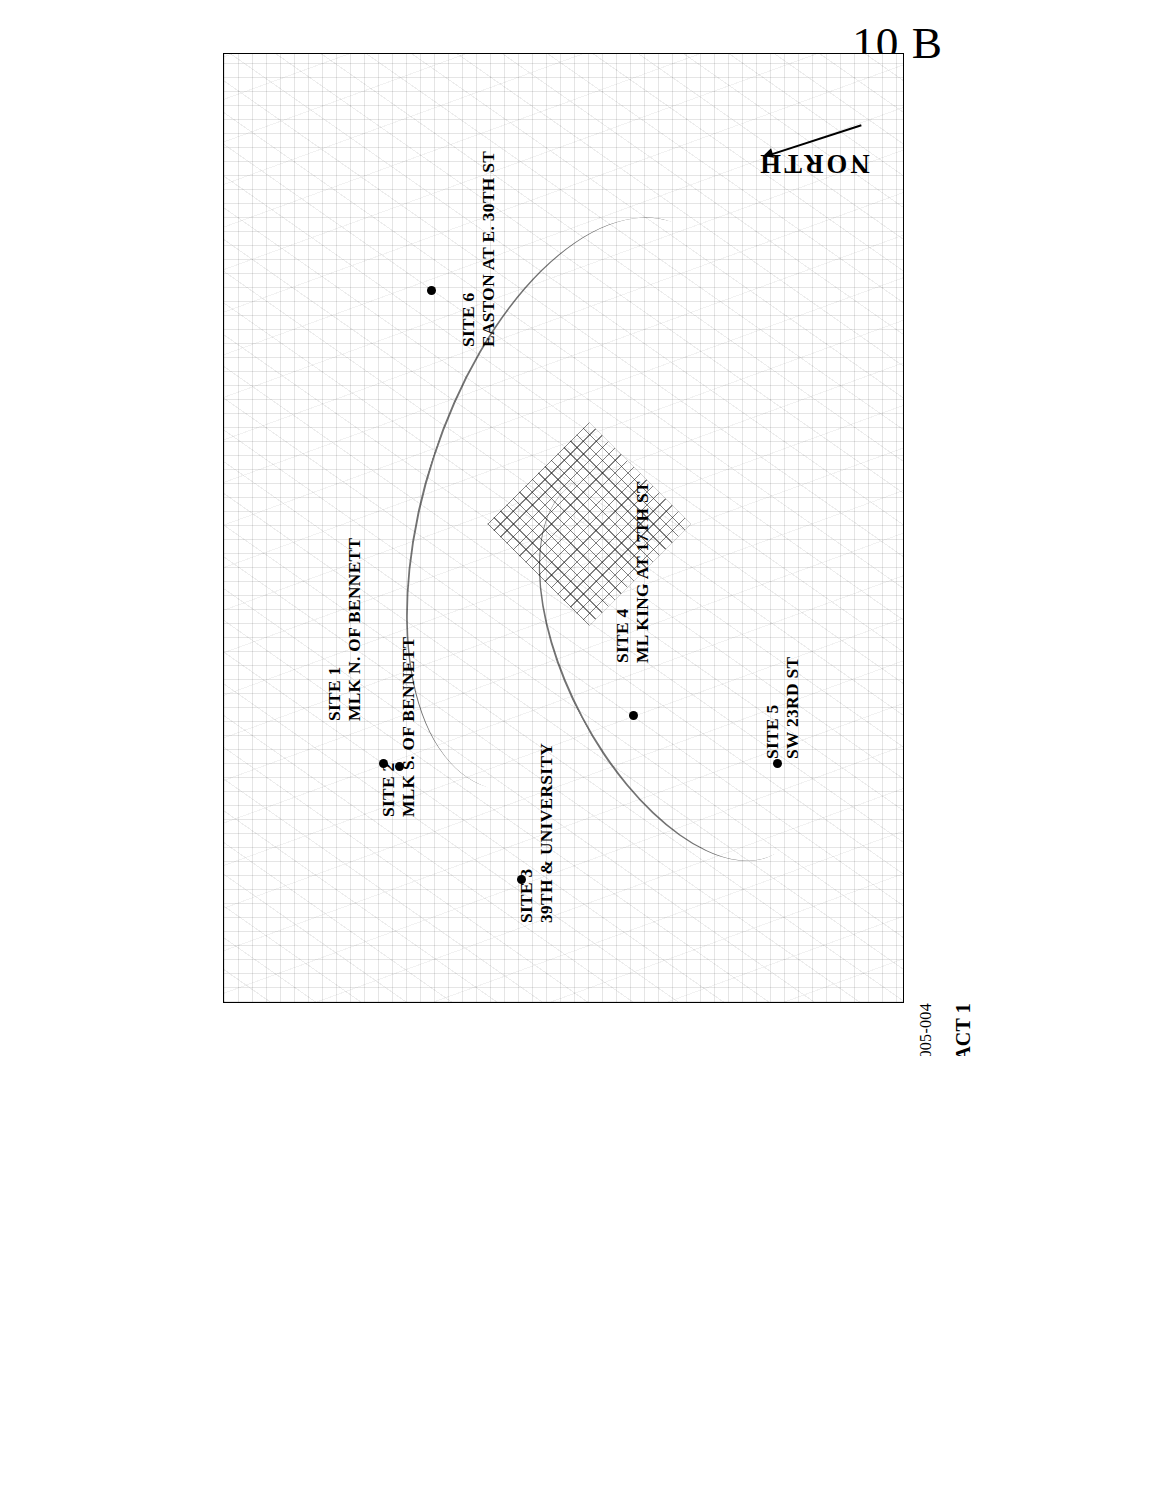10 B
NORTH
SITE 1
MLK N. OF BENNETT
SITE 2
MLK S. OF BENNETT
SITE 3
39TH & UNIVERSITY
SITE 4
ML KING AT 17TH ST
SITE 5
SW 23RD ST
SITE 6
EASTON AT E. 30TH ST
2005 STORM SEWER LINING PROGRAM - CONTRACT 1
ACTIVITY ID 08-2005-004